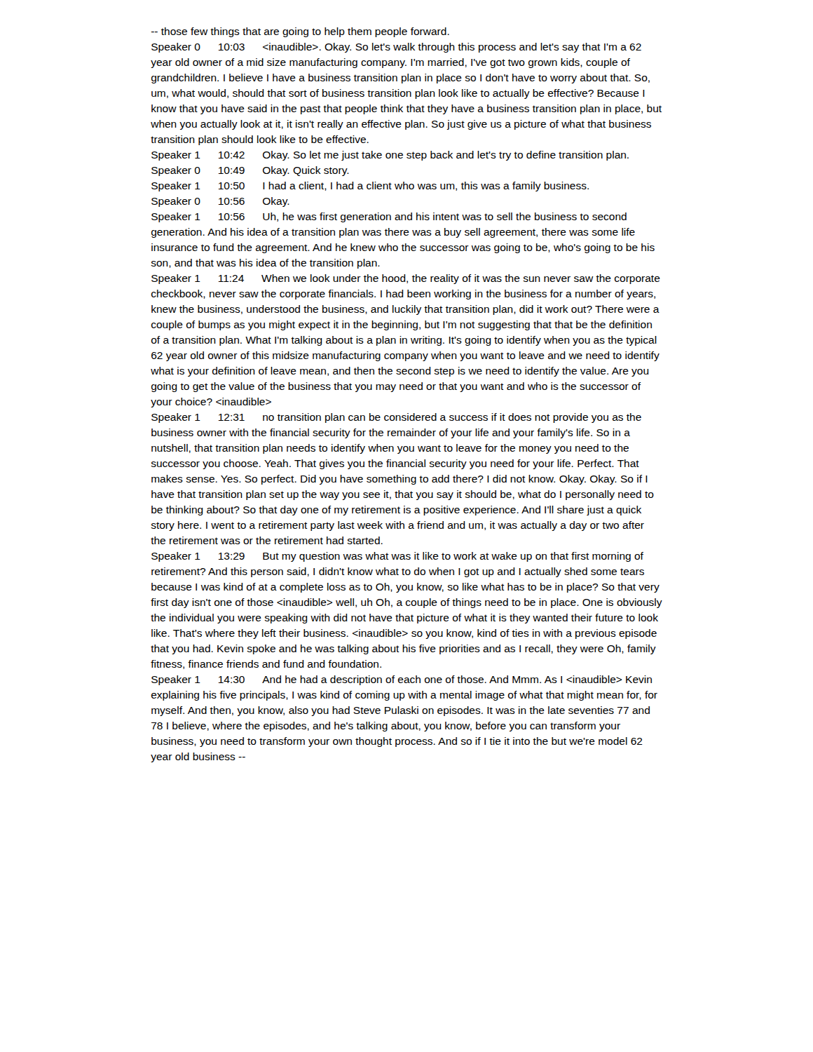-- those few things that are going to help them people forward.
Speaker 010:03<inaudible>. Okay. So let's walk through this process and let's say that I'm a 62 year old owner of a mid size manufacturing company. I'm married, I've got two grown kids, couple of grandchildren. I believe I have a business transition plan in place so I don't have to worry about that. So, um, what would, should that sort of business transition plan look like to actually be effective? Because I know that you have said in the past that people think that they have a business transition plan in place, but when you actually look at it, it isn't really an effective plan. So just give us a picture of what that business transition plan should look like to be effective.
Speaker 110:42 Okay. So let me just take one step back and let's try to define transition plan.
Speaker 010:49 Okay. Quick story.
Speaker 110:50 I had a client, I had a client who was um, this was a family business.
Speaker 010:56 Okay.
Speaker 110:56 Uh, he was first generation and his intent was to sell the business to second generation. And his idea of a transition plan was there was a buy sell agreement, there was some life insurance to fund the agreement. And he knew who the successor was going to be, who's going to be his son, and that was his idea of the transition plan.
Speaker 111:24 When we look under the hood, the reality of it was the sun never saw the corporate checkbook, never saw the corporate financials. I had been working in the business for a number of years, knew the business, understood the business, and luckily that transition plan, did it work out? There were a couple of bumps as you might expect it in the beginning, but I'm not suggesting that that be the definition of a transition plan. What I'm talking about is a plan in writing. It's going to identify when you as the typical 62 year old owner of this midsize manufacturing company when you want to leave and we need to identify what is your definition of leave mean, and then the second step is we need to identify the value. Are you going to get the value of the business that you may need or that you want and who is the successor of your choice? <inaudible>
Speaker 112:31no transition plan can be considered a success if it does not provide you as the business owner with the financial security for the remainder of your life and your family's life. So in a nutshell, that transition plan needs to identify when you want to leave for the money you need to the successor you choose. Yeah. That gives you the financial security you need for your life. Perfect. That makes sense. Yes. So perfect. Did you have something to add there? I did not know. Okay. Okay. So if I have that transition plan set up the way you see it, that you say it should be, what do I personally need to be thinking about? So that day one of my retirement is a positive experience. And I'll share just a quick story here. I went to a retirement party last week with a friend and um, it was actually a day or two after the retirement was or the retirement had started.
Speaker 113:29 But my question was what was it like to work at wake up on that first morning of retirement? And this person said, I didn't know what to do when I got up and I actually shed some tears because I was kind of at a complete loss as to Oh, you know, so like what has to be in place? So that very first day isn't one of those <inaudible> well, uh Oh, a couple of things need to be in place. One is obviously the individual you were speaking with did not have that picture of what it is they wanted their future to look like. That's where they left their business. <inaudible> so you know, kind of ties in with a previous episode that you had. Kevin spoke and he was talking about his five priorities and as I recall, they were Oh, family fitness, finance friends and fund and foundation.
Speaker 114:30 And he had a description of each one of those. And Mmm. As I <inaudible> Kevin explaining his five principals, I was kind of coming up with a mental image of what that might mean for, for myself. And then, you know, also you had Steve Pulaski on episodes. It was in the late seventies 77 and 78 I believe, where the episodes, and he's talking about, you know, before you can transform your business, you need to transform your own thought process. And so if I tie it into the but we're model 62 year old business --